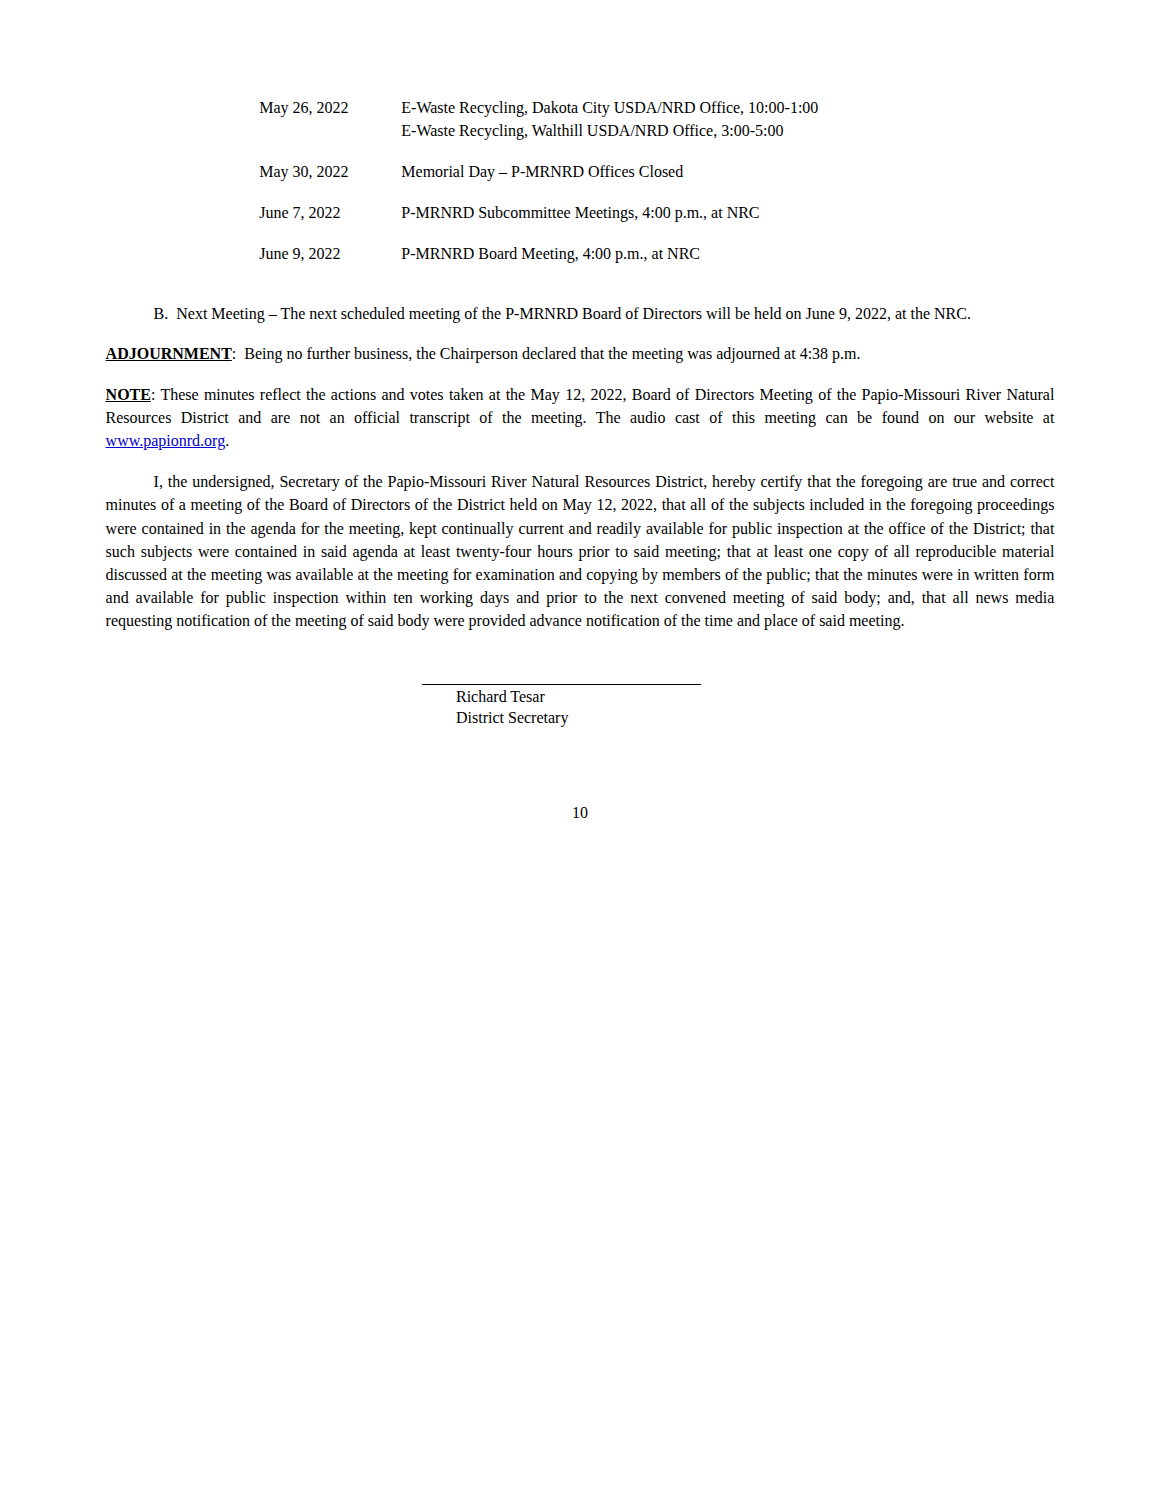| May 26, 2022 | E-Waste Recycling, Dakota City USDA/NRD Office, 10:00-1:00 E-Waste Recycling, Walthill USDA/NRD Office, 3:00-5:00 |
| May 30, 2022 | Memorial Day – P-MRNRD Offices Closed |
| June 7, 2022 | P-MRNRD Subcommittee Meetings, 4:00 p.m., at NRC |
| June 9, 2022 | P-MRNRD Board Meeting, 4:00 p.m., at NRC |
B. Next Meeting – The next scheduled meeting of the P-MRNRD Board of Directors will be held on June 9, 2022, at the NRC.
ADJOURNMENT: Being no further business, the Chairperson declared that the meeting was adjourned at 4:38 p.m.
NOTE: These minutes reflect the actions and votes taken at the May 12, 2022, Board of Directors Meeting of the Papio-Missouri River Natural Resources District and are not an official transcript of the meeting. The audio cast of this meeting can be found on our website at www.papionrd.org.
I, the undersigned, Secretary of the Papio-Missouri River Natural Resources District, hereby certify that the foregoing are true and correct minutes of a meeting of the Board of Directors of the District held on May 12, 2022, that all of the subjects included in the foregoing proceedings were contained in the agenda for the meeting, kept continually current and readily available for public inspection at the office of the District; that such subjects were contained in said agenda at least twenty-four hours prior to said meeting; that at least one copy of all reproducible material discussed at the meeting was available at the meeting for examination and copying by members of the public; that the minutes were in written form and available for public inspection within ten working days and prior to the next convened meeting of said body; and, that all news media requesting notification of the meeting of said body were provided advance notification of the time and place of said meeting.
Richard Tesar
District Secretary
10